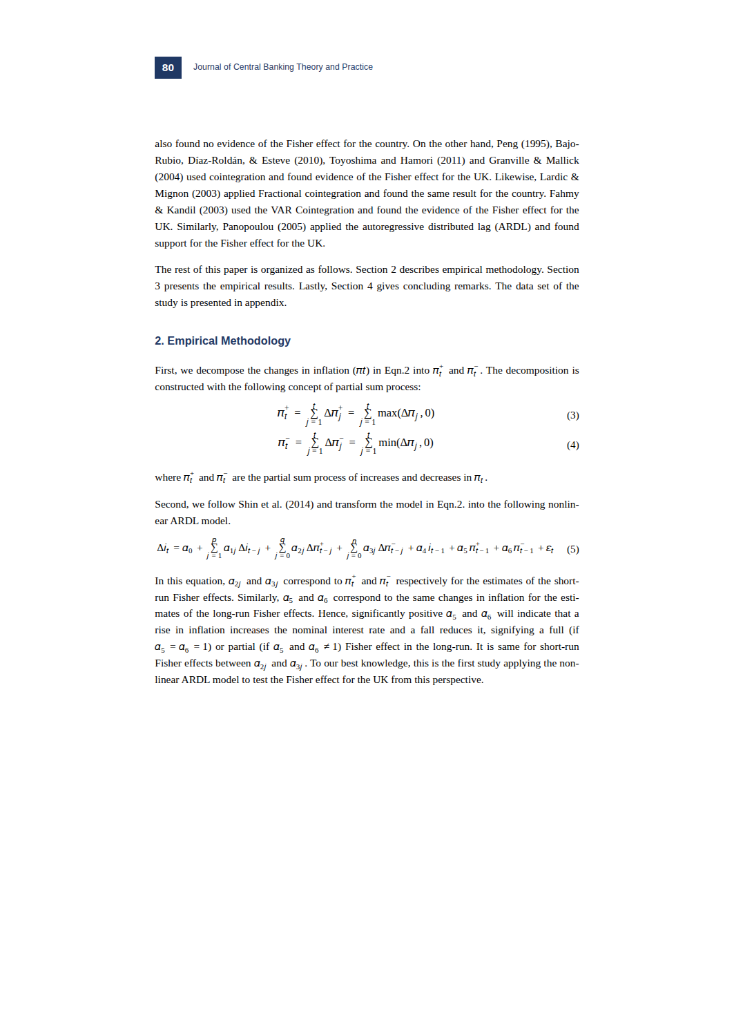80 Journal of Central Banking Theory and Practice
also found no evidence of the Fisher effect for the country. On the other hand, Peng (1995), Bajo-Rubio, Díaz-Roldán, & Esteve (2010), Toyoshima and Hamori (2011) and Granville & Mallick (2004) used cointegration and found evidence of the Fisher effect for the UK. Likewise, Lardic & Mignon (2003) applied Fractional cointegration and found the same result for the country. Fahmy & Kandil (2003) used the VAR Cointegration and found the evidence of the Fisher effect for the UK. Similarly, Panopoulou (2005) applied the autoregressive distributed lag (ARDL) and found support for the Fisher effect for the UK.
The rest of this paper is organized as follows. Section 2 describes empirical methodology. Section 3 presents the empirical results. Lastly, Section 4 gives concluding remarks. The data set of the study is presented in appendix.
2. Empirical Methodology
First, we decompose the changes in inflation (πt) in Eqn.2 into πt+ and πt−. The decomposition is constructed with the following concept of partial sum process:
πt+ = ∑ j=1 t Δ πj+ = ∑ j=1 t max ( Δ πj , 0 )
(3)
πt− = ∑ j=1 t Δ πj− = ∑ j=1 t min ( Δ πj , 0 )
(4)
where πt+ and πt− are the partial sum process of increases and decreases in πt.
Second, we follow Shin et al. (2014) and transform the model in Eqn.2. into the following nonlinear ARDL model.
Δ it = α0 + ∑ j=1 p α1j Δ it−j + ∑ j=0 q α2j Δ πt−j+ + ∑ j=0 n α3j Δ πt−j− + α4 it−1 + α5 πt−1+ + α6 πt−1− + εt
(5)
In this equation, α2j and α3j correspond to πt+ and πt− respectively for the estimates of the short-run Fisher effects. Similarly, α5 and α6 correspond to the same changes in inflation for the estimates of the long-run Fisher effects. Hence, significantly positive α5 and α6 will indicate that a rise in inflation increases the nominal interest rate and a fall reduces it, signifying a full (if α5=α6=1) or partial (if α5 and α6≠1) Fisher effect in the long-run. It is same for short-run Fisher effects between α2j and α3j. To our best knowledge, this is the first study applying the nonlinear ARDL model to test the Fisher effect for the UK from this perspective.